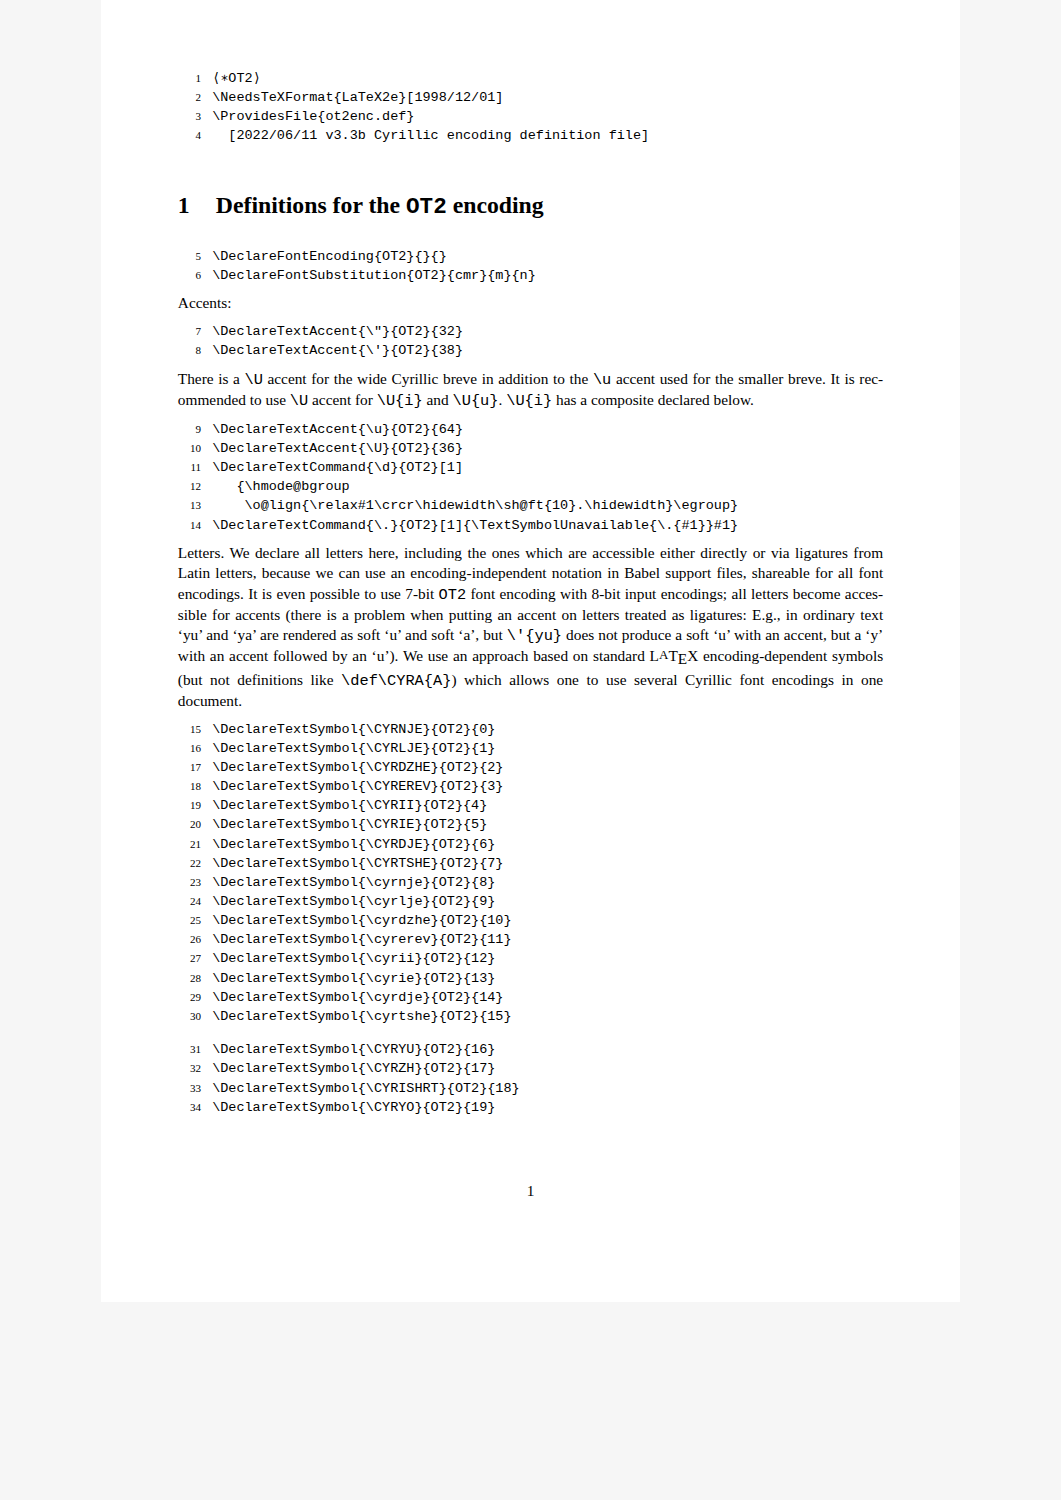1⟨∗OT2⟩
2\NeedsTeXFormat{LaTeX2e}[1998/12/01]
3\ProvidesFile{ot2enc.def}
4 [2022/06/11 v3.3b Cyrillic encoding definition file]
1 Definitions for the OT2 encoding
5\DeclareFontEncoding{OT2}{}{}
6\DeclareFontSubstitution{OT2}{cmr}{m}{n}
Accents:
7\DeclareTextAccent{\"}{OT2}{32}
8\DeclareTextAccent{\'}{OT2}{38}
There is a \U accent for the wide Cyrillic breve in addition to the \u accent used for the smaller breve. It is recommended to use \U accent for \U{i} and \U{u}. \U{i} has a composite declared below.
9\DeclareTextAccent{\u}{OT2}{64}
10\DeclareTextAccent{\U}{OT2}{36}
11\DeclareTextCommand{\d}{OT2}[1]
12 {\hmode@bgroup
13 \o@lign{\relax#1\crcr\hidewidth\sh@ft{10}.\hidewidth}\egroup}
14\DeclareTextCommand{\.}{OT2}[1]{\TextSymbolUnavailable{\.{#1}}#1}
Letters. We declare all letters here, including the ones which are accessible either directly or via ligatures from Latin letters, because we can use an encoding-independent notation in Babel support files, shareable for all font encodings. It is even possible to use 7-bit OT2 font encoding with 8-bit input encodings; all letters become accessible for accents (there is a problem when putting an accent on letters treated as ligatures: E.g., in ordinary text ‘yu’ and ‘ya’ are rendered as soft ‘u’ and soft ‘a’, but \'{yu} does not produce a soft ‘u’ with an accent, but a ‘y’ with an accent followed by an ‘u’). We use an approach based on standard La TEX encoding-dependent symbols (but not definitions like \def\CYRA{A}) which allows one to use several Cyrillic font encodings in one document.
15\DeclareTextSymbol{\CYRNJE}{OT2}{0}
16\DeclareTextSymbol{\CYRLJE}{OT2}{1}
17\DeclareTextSymbol{\CYRDZHE}{OT2}{2}
18\DeclareTextSymbol{\CYREREV}{OT2}{3}
19\DeclareTextSymbol{\CYRII}{OT2}{4}
20\DeclareTextSymbol{\CYRIE}{OT2}{5}
21\DeclareTextSymbol{\CYRDJE}{OT2}{6}
22\DeclareTextSymbol{\CYRTSHE}{OT2}{7}
23\DeclareTextSymbol{\cyrnje}{OT2}{8}
24\DeclareTextSymbol{\cyrlje}{OT2}{9}
25\DeclareTextSymbol{\cyrdzhe}{OT2}{10}
26\DeclareTextSymbol{\cyrerev}{OT2}{11}
27\DeclareTextSymbol{\cyrii}{OT2}{12}
28\DeclareTextSymbol{\cyrie}{OT2}{13}
29\DeclareTextSymbol{\cyrdje}{OT2}{14}
30\DeclareTextSymbol{\cyrtshe}{OT2}{15}
31\DeclareTextSymbol{\CYRYU}{OT2}{16}
32\DeclareTextSymbol{\CYRZH}{OT2}{17}
33\DeclareTextSymbol{\CYRISHRT}{OT2}{18}
34\DeclareTextSymbol{\CYRYO}{OT2}{19}
1